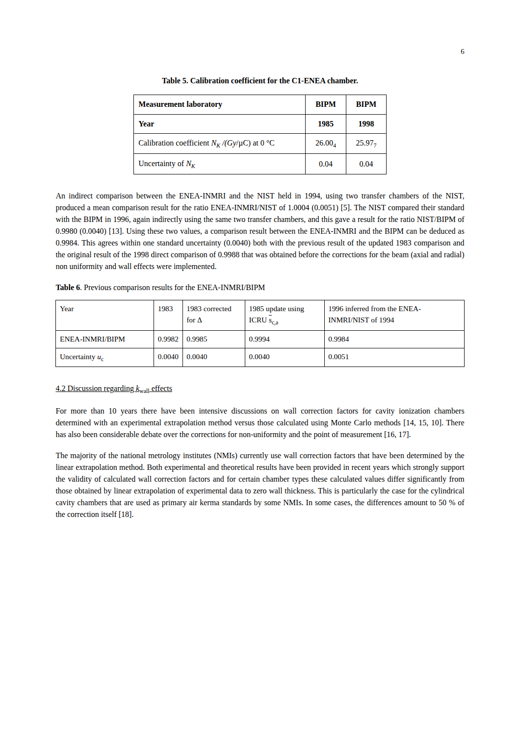6
Table 5. Calibration coefficient for the C1-ENEA chamber.
| Measurement laboratory | BIPM | BIPM |
| --- | --- | --- |
| Year | 1985 | 1998 |
| Calibration coefficient N K /(Gy /µC) at 0 °C | 26.00 4 | 25.97 7 |
| Uncertainty of N K | 0.04 | 0.04 |
An indirect comparison between the ENEA-INMRI and the NIST held in 1994, using two transfer chambers of the NIST, produced a mean comparison result for the ratio ENEA-INMRI/NIST of 1.0004 (0.0051) [5]. The NIST compared their standard with the BIPM in 1996, again indirectly using the same two transfer chambers, and this gave a result for the ratio NIST/BIPM of 0.9980 (0.0040) [13]. Using these two values, a comparison result between the ENEA-INMRI and the BIPM can be deduced as 0.9984. This agrees within one standard uncertainty (0.0040) both with the previous result of the updated 1983 comparison and the original result of the 1998 direct comparison of 0.9988 that was obtained before the corrections for the beam (axial and radial) non uniformity and wall effects were implemented.
Table 6. Previous comparison results for the ENEA-INMRI/BIPM
| Year | 1983 | 1983 corrected for Δ | 1985 update using ICRU s c,a | 1996 inferred from the ENEA-INMRI/NIST of 1994 |
| ENEA-INMRI/BIPM | 0.9982 | 0.9985 | 0.9994 | 0.9984 |
| Uncertainty u c | 0.0040 | 0.0040 | 0.0040 | 0.0051 |
4.2 Discussion regarding kwall effects
For more than 10 years there have been intensive discussions on wall correction factors for cavity ionization chambers determined with an experimental extrapolation method versus those calculated using Monte Carlo methods [14, 15, 10]. There has also been considerable debate over the corrections for non-uniformity and the point of measurement [16, 17].
The majority of the national metrology institutes (NMIs) currently use wall correction factors that have been determined by the linear extrapolation method. Both experimental and theoretical results have been provided in recent years which strongly support the validity of calculated wall correction factors and for certain chamber types these calculated values differ significantly from those obtained by linear extrapolation of experimental data to zero wall thickness. This is particularly the case for the cylindrical cavity chambers that are used as primary air kerma standards by some NMIs. In some cases, the differences amount to 50 % of the correction itself [18].